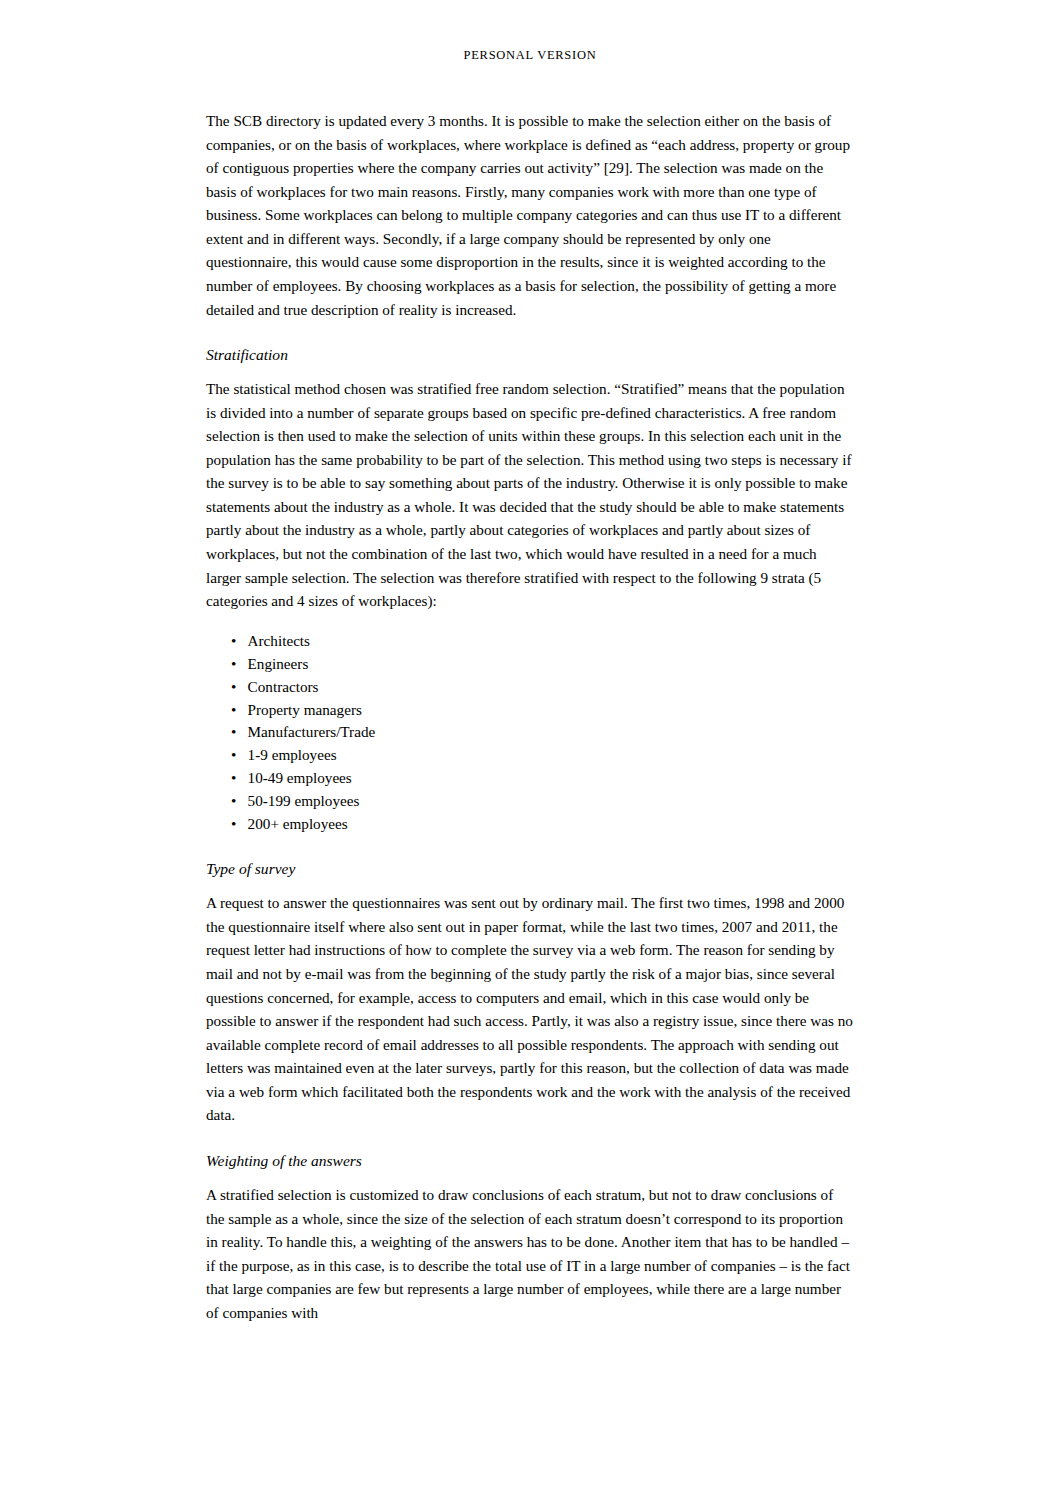PERSONAL VERSION
The SCB directory is updated every 3 months. It is possible to make the selection either on the basis of companies, or on the basis of workplaces, where workplace is defined as “each address, property or group of contiguous properties where the company carries out activity” [29]. The selection was made on the basis of workplaces for two main reasons. Firstly, many companies work with more than one type of business. Some workplaces can belong to multiple company categories and can thus use IT to a different extent and in different ways. Secondly, if a large company should be represented by only one questionnaire, this would cause some disproportion in the results, since it is weighted according to the number of employees. By choosing workplaces as a basis for selection, the possibility of getting a more detailed and true description of reality is increased.
Stratification
The statistical method chosen was stratified free random selection. “Stratified” means that the population is divided into a number of separate groups based on specific pre-defined characteristics. A free random selection is then used to make the selection of units within these groups. In this selection each unit in the population has the same probability to be part of the selection. This method using two steps is necessary if the survey is to be able to say something about parts of the industry. Otherwise it is only possible to make statements about the industry as a whole. It was decided that the study should be able to make statements partly about the industry as a whole, partly about categories of workplaces and partly about sizes of workplaces, but not the combination of the last two, which would have resulted in a need for a much larger sample selection. The selection was therefore stratified with respect to the following 9 strata (5 categories and 4 sizes of workplaces):
Architects
Engineers
Contractors
Property managers
Manufacturers/Trade
1-9 employees
10-49 employees
50-199 employees
200+ employees
Type of survey
A request to answer the questionnaires was sent out by ordinary mail. The first two times, 1998 and 2000 the questionnaire itself where also sent out in paper format, while the last two times, 2007 and 2011, the request letter had instructions of how to complete the survey via a web form. The reason for sending by mail and not by e-mail was from the beginning of the study partly the risk of a major bias, since several questions concerned, for example, access to computers and email, which in this case would only be possible to answer if the respondent had such access. Partly, it was also a registry issue, since there was no available complete record of email addresses to all possible respondents. The approach with sending out letters was maintained even at the later surveys, partly for this reason, but the collection of data was made via a web form which facilitated both the respondents work and the work with the analysis of the received data.
Weighting of the answers
A stratified selection is customized to draw conclusions of each stratum, but not to draw conclusions of the sample as a whole, since the size of the selection of each stratum doesn’t correspond to its proportion in reality. To handle this, a weighting of the answers has to be done. Another item that has to be handled – if the purpose, as in this case, is to describe the total use of IT in a large number of companies – is the fact that large companies are few but represents a large number of employees, while there are a large number of companies with